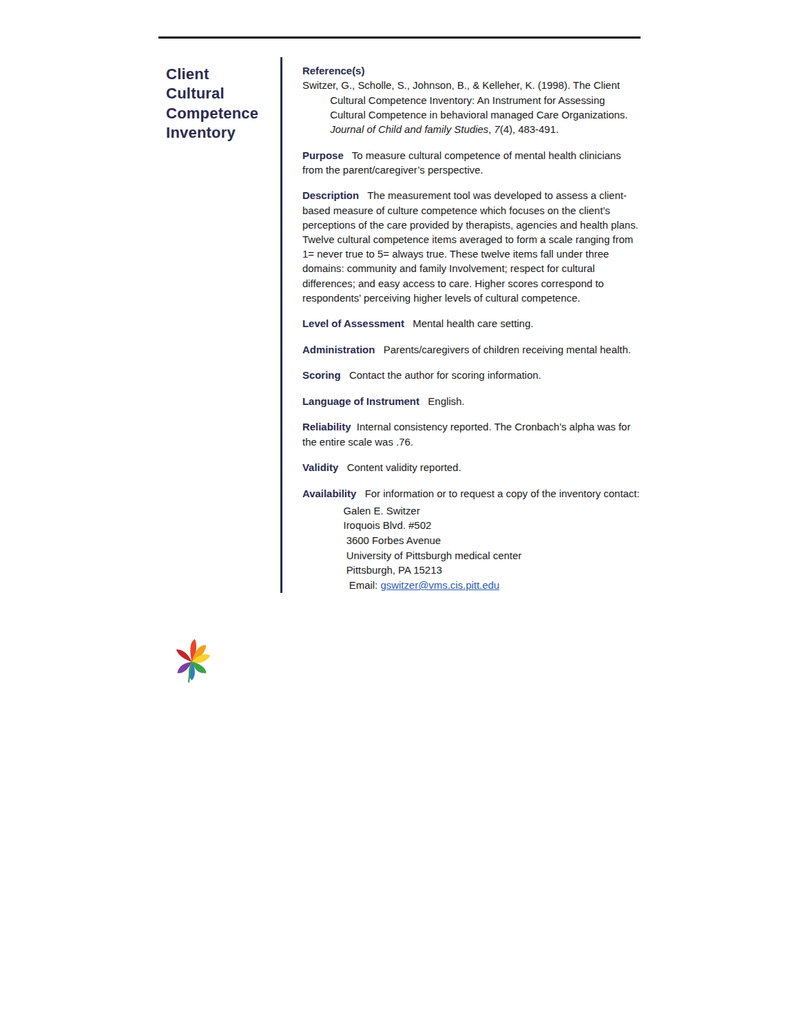Client
Cultural
Competence
Inventory
Reference(s)
Switzer, G., Scholle, S., Johnson, B., & Kelleher, K. (1998). The Client Cultural Competence Inventory: An Instrument for Assessing Cultural Competence in behavioral managed Care Organizations. Journal of Child and family Studies, 7(4), 483-491.
Purpose To measure cultural competence of mental health clinicians from the parent/caregiver’s perspective.
Description The measurement tool was developed to assess a client-based measure of culture competence which focuses on the client’s perceptions of the care provided by therapists, agencies and health plans. Twelve cultural competence items averaged to form a scale ranging from 1= never true to 5= always true. These twelve items fall under three domains: community and family Involvement; respect for cultural differences; and easy access to care. Higher scores correspond to respondents’ perceiving higher levels of cultural competence.
Level of Assessment Mental health care setting.
Administration Parents/caregivers of children receiving mental health.
Scoring Contact the author for scoring information.
Language of Instrument English.
Reliability Internal consistency reported. The Cronbach’s alpha was for the entire scale was .76.
Validity Content validity reported.
Availability For information or to request a copy of the inventory contact:
Galen E. Switzer
Iroquois Blvd. #502
3600 Forbes Avenue
University of Pittsburgh medical center
Pittsburgh, PA 15213
Email: gswitzer@vms.cis.pitt.edu